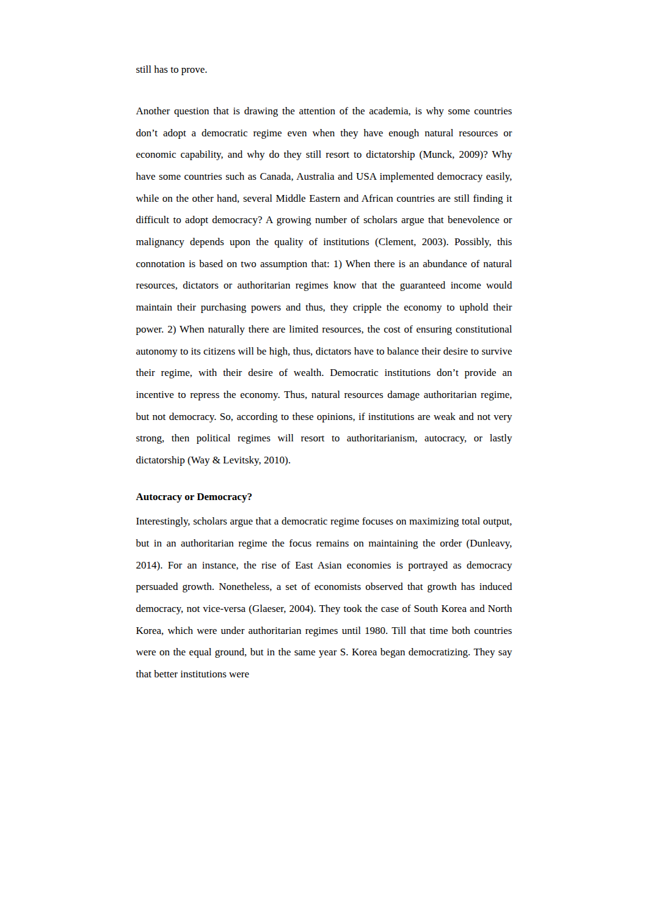still has to prove.
Another question that is drawing the attention of the academia, is why some countries don’t adopt a democratic regime even when they have enough natural resources or economic capability, and why do they still resort to dictatorship (Munck, 2009)? Why have some countries such as Canada, Australia and USA implemented democracy easily, while on the other hand, several Middle Eastern and African countries are still finding it difficult to adopt democracy? A growing number of scholars argue that benevolence or malignancy depends upon the quality of institutions (Clement, 2003). Possibly, this connotation is based on two assumption that: 1) When there is an abundance of natural resources, dictators or authoritarian regimes know that the guaranteed income would maintain their purchasing powers and thus, they cripple the economy to uphold their power. 2) When naturally there are limited resources, the cost of ensuring constitutional autonomy to its citizens will be high, thus, dictators have to balance their desire to survive their regime, with their desire of wealth. Democratic institutions don’t provide an incentive to repress the economy. Thus, natural resources damage authoritarian regime, but not democracy. So, according to these opinions, if institutions are weak and not very strong, then political regimes will resort to authoritarianism, autocracy, or lastly dictatorship (Way & Levitsky, 2010).
Autocracy or Democracy?
Interestingly, scholars argue that a democratic regime focuses on maximizing total output, but in an authoritarian regime the focus remains on maintaining the order (Dunleavy, 2014). For an instance, the rise of East Asian economies is portrayed as democracy persuaded growth. Nonetheless, a set of economists observed that growth has induced democracy, not vice-versa (Glaeser, 2004). They took the case of South Korea and North Korea, which were under authoritarian regimes until 1980. Till that time both countries were on the equal ground, but in the same year S. Korea began democratizing. They say that better institutions were